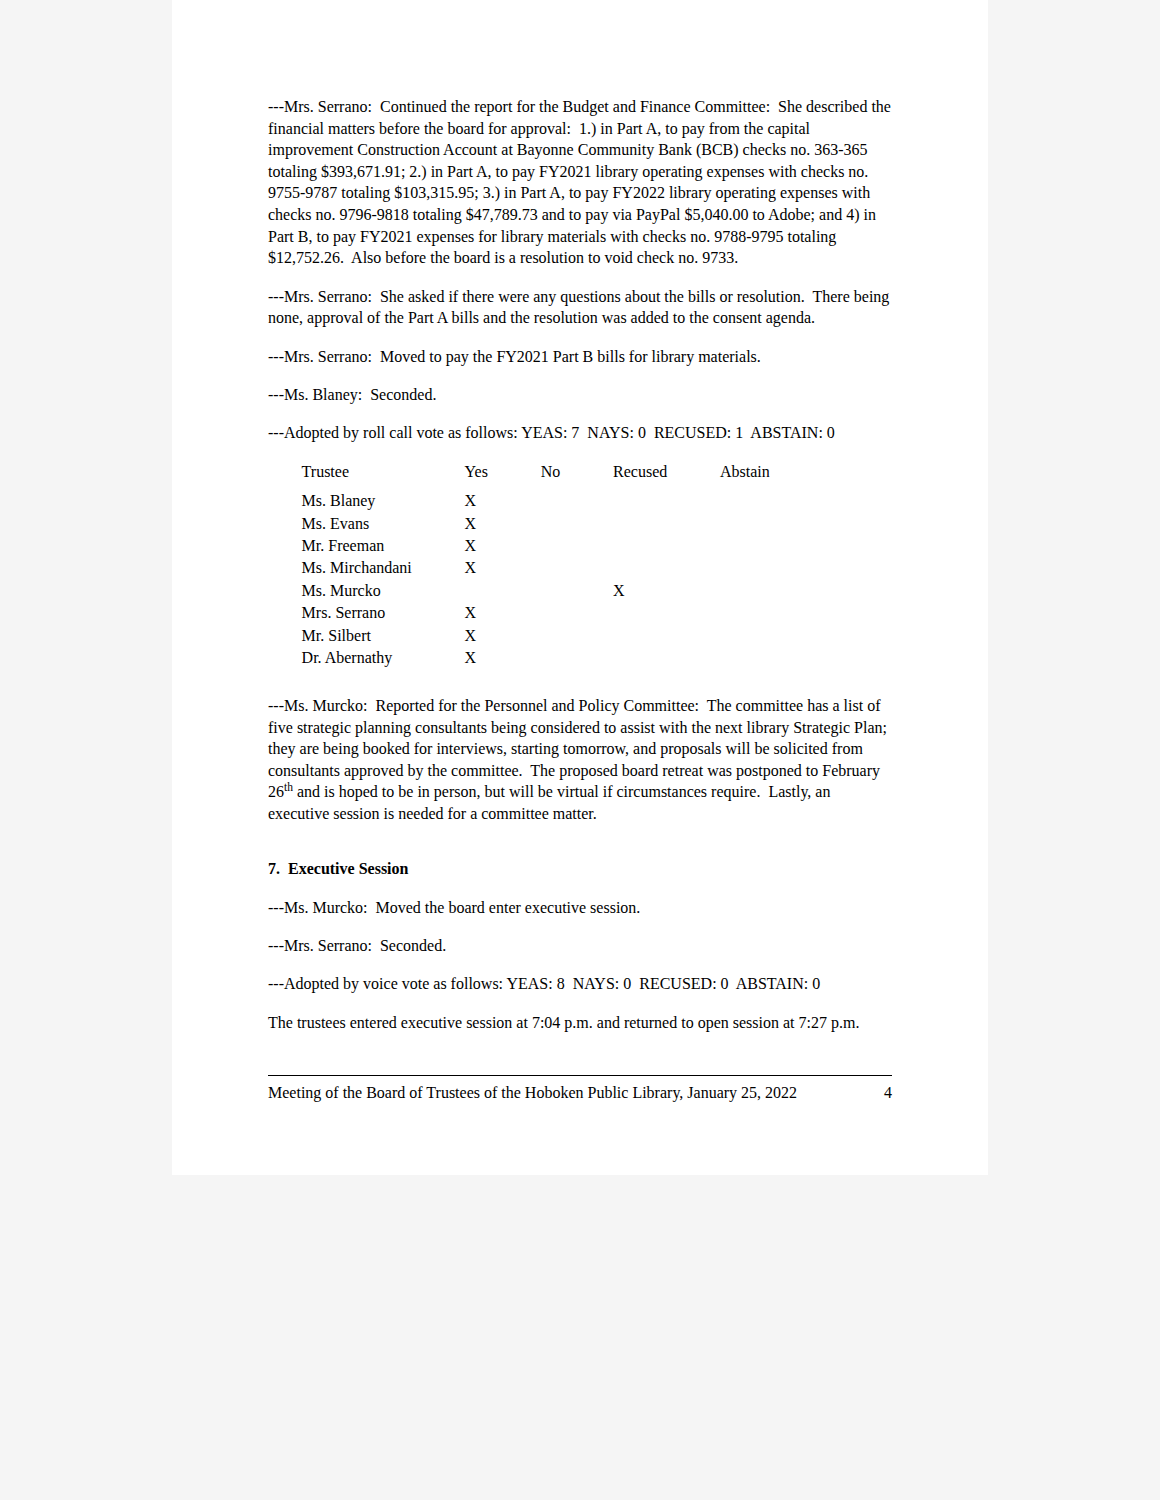---Mrs. Serrano: Continued the report for the Budget and Finance Committee: She described the financial matters before the board for approval: 1.) in Part A, to pay from the capital improvement Construction Account at Bayonne Community Bank (BCB) checks no. 363-365 totaling $393,671.91; 2.) in Part A, to pay FY2021 library operating expenses with checks no. 9755-9787 totaling $103,315.95; 3.) in Part A, to pay FY2022 library operating expenses with checks no. 9796-9818 totaling $47,789.73 and to pay via PayPal $5,040.00 to Adobe; and 4) in Part B, to pay FY2021 expenses for library materials with checks no. 9788-9795 totaling $12,752.26. Also before the board is a resolution to void check no. 9733.
---Mrs. Serrano: She asked if there were any questions about the bills or resolution. There being none, approval of the Part A bills and the resolution was added to the consent agenda.
---Mrs. Serrano: Moved to pay the FY2021 Part B bills for library materials.
---Ms. Blaney: Seconded.
---Adopted by roll call vote as follows: YEAS: 7 NAYS: 0 RECUSED: 1 ABSTAIN: 0
| Trustee | Yes | No | Recused | Abstain |
| --- | --- | --- | --- | --- |
| Ms. Blaney | X | | | |
| Ms. Evans | X | | | |
| Mr. Freeman | X | | | |
| Ms. Mirchandani | X | | | |
| Ms. Murcko | | | X | |
| Mrs. Serrano | X | | | |
| Mr. Silbert | X | | | |
| Dr. Abernathy | X | | | |
---Ms. Murcko: Reported for the Personnel and Policy Committee: The committee has a list of five strategic planning consultants being considered to assist with the next library Strategic Plan; they are being booked for interviews, starting tomorrow, and proposals will be solicited from consultants approved by the committee. The proposed board retreat was postponed to February 26th and is hoped to be in person, but will be virtual if circumstances require. Lastly, an executive session is needed for a committee matter.
7. Executive Session
---Ms. Murcko: Moved the board enter executive session.
---Mrs. Serrano: Seconded.
---Adopted by voice vote as follows: YEAS: 8 NAYS: 0 RECUSED: 0 ABSTAIN: 0
The trustees entered executive session at 7:04 p.m. and returned to open session at 7:27 p.m.
Meeting of the Board of Trustees of the Hoboken Public Library, January 25, 2022 4